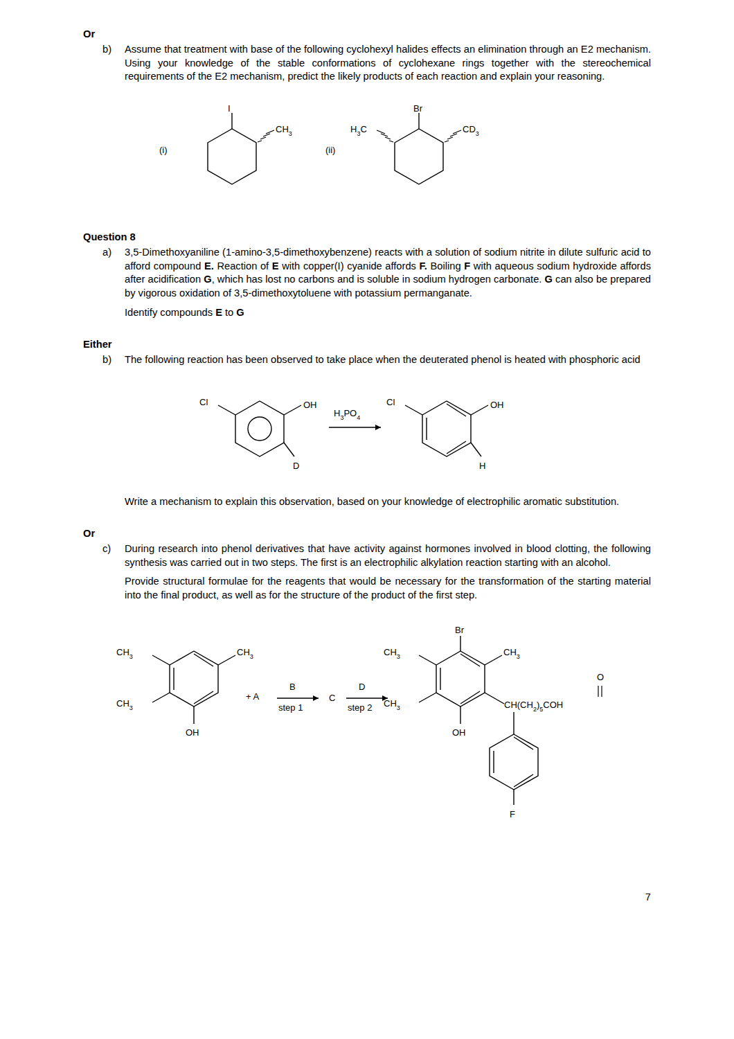Or
b)
Assume that treatment with base of the following cyclohexyl halides effects an elimination through an E2 mechanism. Using your knowledge of the stable conformations of cyclohexane rings together with the stereochemical requirements of the E2 mechanism, predict the likely products of each reaction and explain your reasoning.
(i) I CH3 (ii) Br H3C CD3
Question 8
a)
3,5-Dimethoxyaniline (1-amino-3,5-dimethoxybenzene) reacts with a solution of sodium nitrite in dilute sulfuric acid to afford compound E. Reaction of E with copper(I) cyanide affords F. Boiling F with aqueous sodium hydroxide affords after acidification G, which has lost no carbons and is soluble in sodium hydrogen carbonate. G can also be prepared by vigorous oxidation of 3,5-dimethoxytoluene with potassium permanganate.
Identify compounds E to G
Either
b)
The following reaction has been observed to take place when the deuterated phenol is heated with phosphoric acid
Cl OH D H3PO4 Cl OH H
Write a mechanism to explain this observation, based on your knowledge of electrophilic aromatic substitution.
Or
c)
During research into phenol derivatives that have activity against hormones involved in blood clotting, the following synthesis was carried out in two steps. The first is an electrophilic alkylation reaction starting with an alcohol.
Provide structural formulae for the reagents that would be necessary for the transformation of the starting material into the final product, as well as for the structure of the product of the first step.
CH3 CH3 CH3 OH + A B step 1 C D step 2 Br CH3 CH3 CH3 OH CH(CH2)5COH O F
7